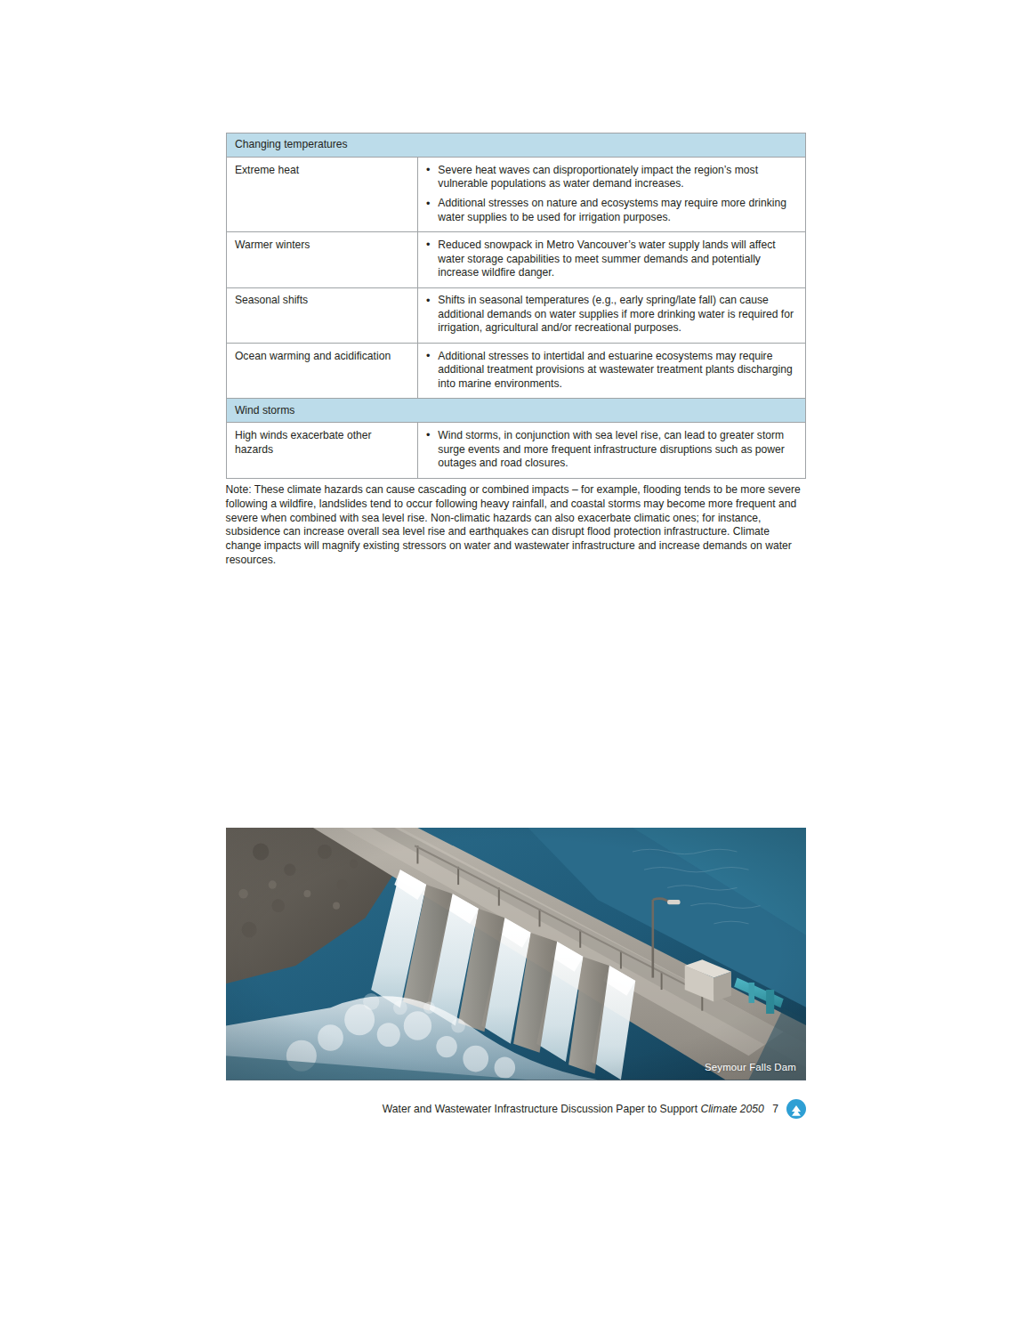| Changing temperatures |
| Extreme heat | Severe heat waves can disproportionately impact the region’s most vulnerable populations as water demand increases. Additional stresses on nature and ecosystems may require more drinking water supplies to be used for irrigation purposes. |
| Warmer winters | Reduced snowpack in Metro Vancouver’s water supply lands will affect water storage capabilities to meet summer demands and potentially increase wildfire danger. |
| Seasonal shifts | Shifts in seasonal temperatures (e.g., early spring/late fall) can cause additional demands on water supplies if more drinking water is required for irrigation, agricultural and/or recreational purposes. |
| Ocean warming and acidification | Additional stresses to intertidal and estuarine ecosystems may require additional treatment provisions at wastewater treatment plants discharging into marine environments. |
| Wind storms |
| High winds exacerbate other hazards | Wind storms, in conjunction with sea level rise, can lead to greater storm surge events and more frequent infrastructure disruptions such as power outages and road closures. |
Note: These climate hazards can cause cascading or combined impacts – for example, flooding tends to be more severe following a wildfire, landslides tend to occur following heavy rainfall, and coastal storms may become more frequent and severe when combined with sea level rise. Non-climatic hazards can also exacerbate climatic ones; for instance, subsidence can increase overall sea level rise and earthquakes can disrupt flood protection infrastructure. Climate change impacts will magnify existing stressors on water and wastewater infrastructure and increase demands on water resources.
Seymour Falls Dam
Water and Wastewater Infrastructure Discussion Paper to Support Climate 2050 7